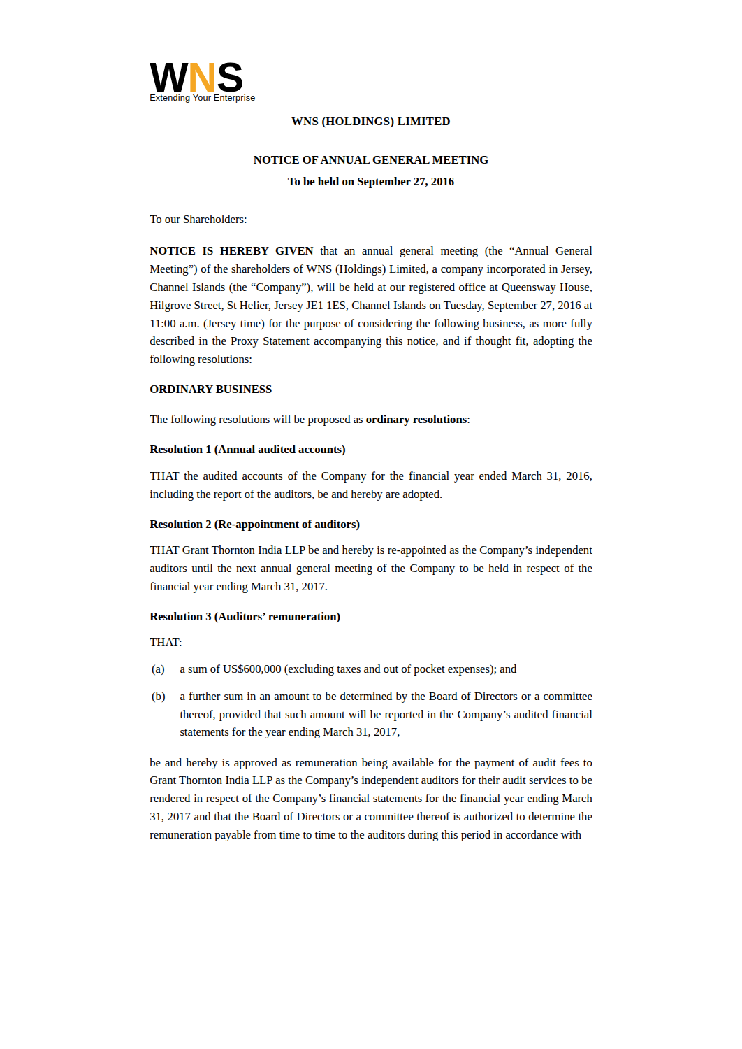WNS
Extending Your Enterprise
WNS (HOLDINGS) LIMITED
NOTICE OF ANNUAL GENERAL MEETING
To be held on September 27, 2016
To our Shareholders:
NOTICE IS HEREBY GIVEN that an annual general meeting (the “Annual General Meeting”) of the shareholders of WNS (Holdings) Limited, a company incorporated in Jersey, Channel Islands (the “Company”), will be held at our registered office at Queensway House, Hilgrove Street, St Helier, Jersey JE1 1ES, Channel Islands on Tuesday, September 27, 2016 at 11:00 a.m. (Jersey time) for the purpose of considering the following business, as more fully described in the Proxy Statement accompanying this notice, and if thought fit, adopting the following resolutions:
ORDINARY BUSINESS
The following resolutions will be proposed as ordinary resolutions:
Resolution 1 (Annual audited accounts)
THAT the audited accounts of the Company for the financial year ended March 31, 2016, including the report of the auditors, be and hereby are adopted.
Resolution 2 (Re-appointment of auditors)
THAT Grant Thornton India LLP be and hereby is re-appointed as the Company’s independent auditors until the next annual general meeting of the Company to be held in respect of the financial year ending March 31, 2017.
Resolution 3 (Auditors’ remuneration)
THAT:
(a) a sum of US$600,000 (excluding taxes and out of pocket expenses); and
(b) a further sum in an amount to be determined by the Board of Directors or a committee thereof, provided that such amount will be reported in the Company’s audited financial statements for the year ending March 31, 2017,
be and hereby is approved as remuneration being available for the payment of audit fees to Grant Thornton India LLP as the Company’s independent auditors for their audit services to be rendered in respect of the Company’s financial statements for the financial year ending March 31, 2017 and that the Board of Directors or a committee thereof is authorized to determine the remuneration payable from time to time to the auditors during this period in accordance with